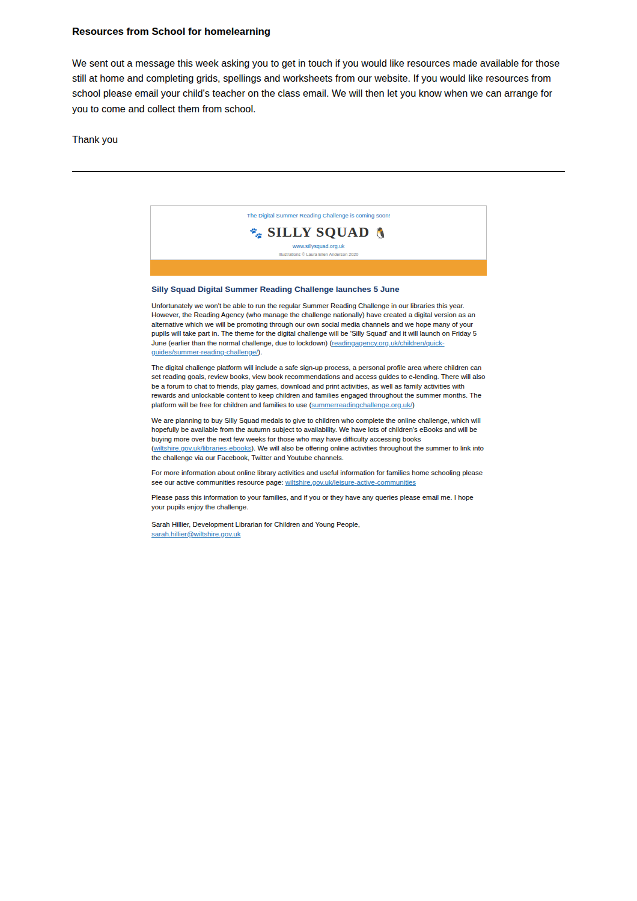Resources from School for homelearning
We sent out a message this week asking you to get in touch if you would like resources made available for those still at home and completing grids, spellings and worksheets from our website. If you would like resources from school please email your child's teacher on the class email. We will then let you know when we can arrange for you to come and collect them from school.
Thank you
The Digital Summer Reading Challenge is coming soon!
🐾 SILLY SQUAD 🐧
www.sillysquad.org.uk
Illustrations © Laura Ellen Anderson 2020
Silly Squad Digital Summer Reading Challenge launches 5 June
Unfortunately we won't be able to run the regular Summer Reading Challenge in our libraries this year. However, the Reading Agency (who manage the challenge nationally) have created a digital version as an alternative which we will be promoting through our own social media channels and we hope many of your pupils will take part in. The theme for the digital challenge will be 'Silly Squad' and it will launch on Friday 5 June (earlier than the normal challenge, due to lockdown) (readingagency.org.uk/children/quick-guides/summer-reading-challenge/).
The digital challenge platform will include a safe sign-up process, a personal profile area where children can set reading goals, review books, view book recommendations and access guides to e-lending. There will also be a forum to chat to friends, play games, download and print activities, as well as family activities with rewards and unlockable content to keep children and families engaged throughout the summer months. The platform will be free for children and families to use (summerreadingchallenge.org.uk/)
We are planning to buy Silly Squad medals to give to children who complete the online challenge, which will hopefully be available from the autumn subject to availability. We have lots of children's eBooks and will be buying more over the next few weeks for those who may have difficulty accessing books (wiltshire.gov.uk/libraries-ebooks). We will also be offering online activities throughout the summer to link into the challenge via our Facebook, Twitter and Youtube channels.
For more information about online library activities and useful information for families home schooling please see our active communities resource page: wiltshire.gov.uk/leisure-active-communities
Please pass this information to your families, and if you or they have any queries please email me. I hope your pupils enjoy the challenge.
Sarah Hillier, Development Librarian for Children and Young People,
sarah.hillier@wiltshire.gov.uk